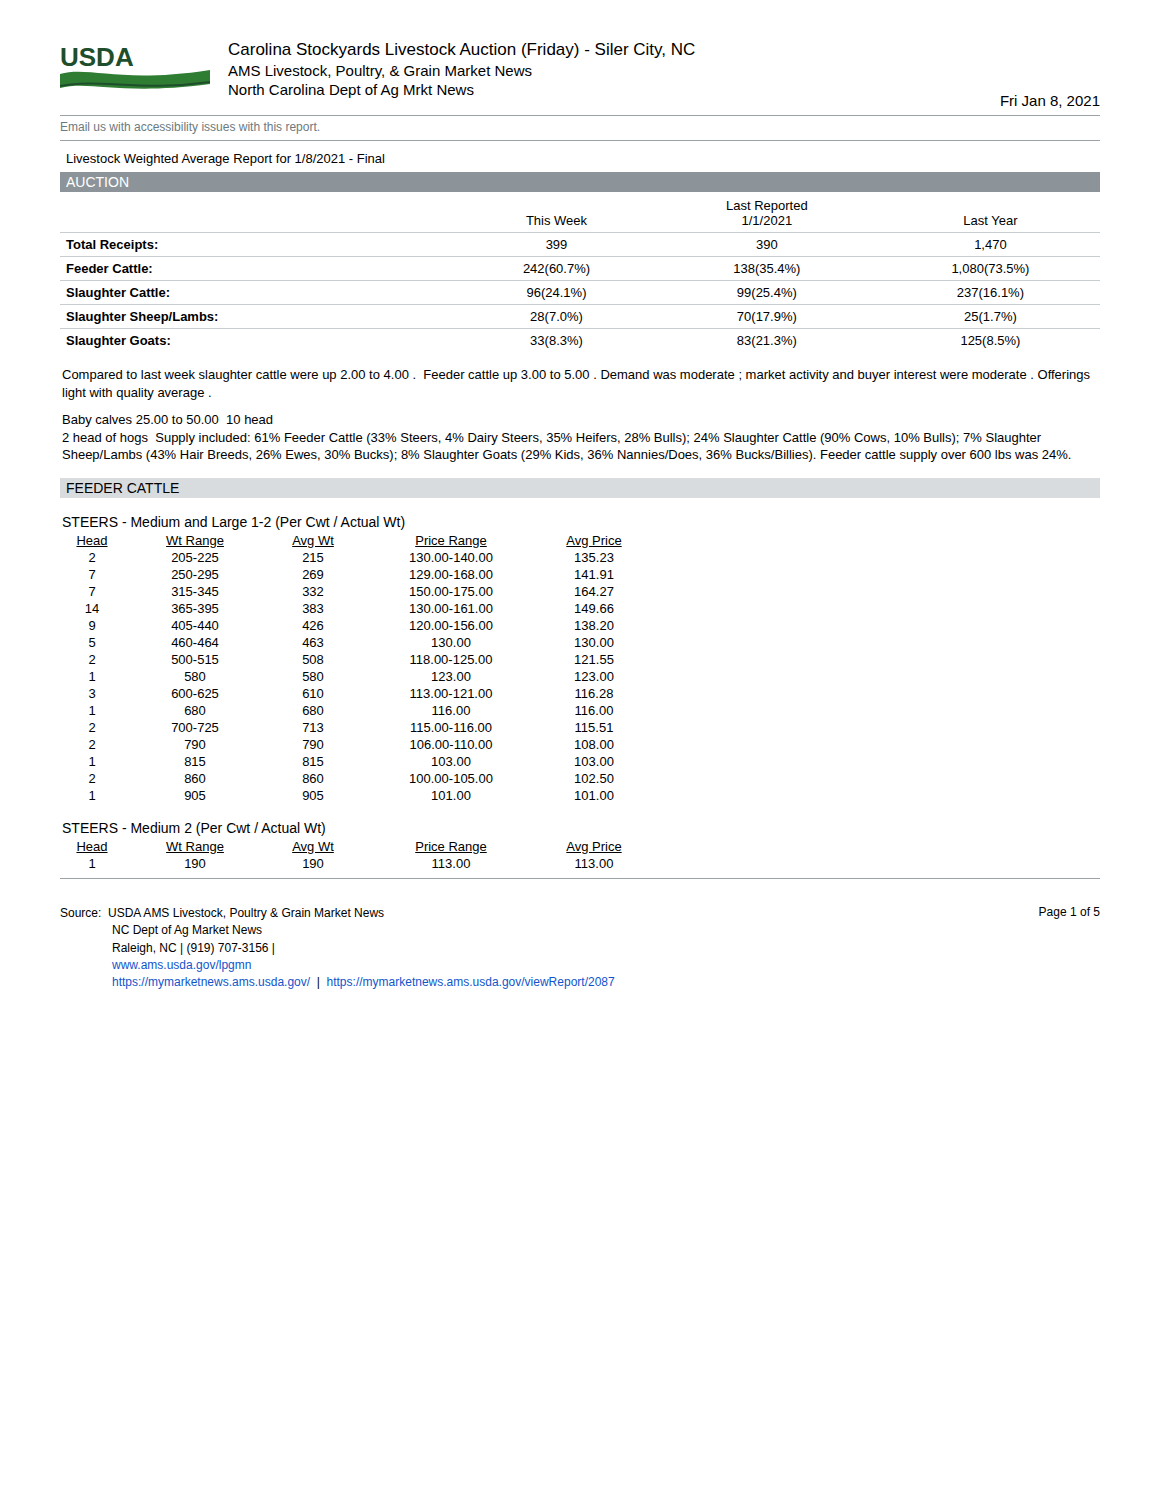USDA
Carolina Stockyards Livestock Auction (Friday) - Siler City, NC
AMS Livestock, Poultry, & Grain Market News
North Carolina Dept of Ag Mrkt News
Fri Jan 8, 2021
Email us with accessibility issues with this report.
Livestock Weighted Average Report for 1/8/2021 - Final
AUCTION
| | This Week | Last Reported 1/1/2021 | Last Year |
| --- | --- | --- | --- |
| Total Receipts: | 399 | 390 | 1,470 |
| Feeder Cattle: | 242(60.7%) | 138(35.4%) | 1,080(73.5%) |
| Slaughter Cattle: | 96(24.1%) | 99(25.4%) | 237(16.1%) |
| Slaughter Sheep/Lambs: | 28(7.0%) | 70(17.9%) | 25(1.7%) |
| Slaughter Goats: | 33(8.3%) | 83(21.3%) | 125(8.5%) |
Compared to last week slaughter cattle were up 2.00 to 4.00 . Feeder cattle up 3.00 to 5.00 . Demand was moderate ; market activity and buyer interest were moderate . Offerings light with quality average .
Baby calves 25.00 to 50.00 10 head
2 head of hogs Supply included: 61% Feeder Cattle (33% Steers, 4% Dairy Steers, 35% Heifers, 28% Bulls); 24% Slaughter Cattle (90% Cows, 10% Bulls); 7% Slaughter Sheep/Lambs (43% Hair Breeds, 26% Ewes, 30% Bucks); 8% Slaughter Goats (29% Kids, 36% Nannies/Does, 36% Bucks/Billies). Feeder cattle supply over 600 lbs was 24%.
FEEDER CATTLE
STEERS - Medium and Large 1-2 (Per Cwt / Actual Wt)
| Head | Wt Range | Avg Wt | Price Range | Avg Price |
| --- | --- | --- | --- | --- |
| 2 | 205-225 | 215 | 130.00-140.00 | 135.23 |
| 7 | 250-295 | 269 | 129.00-168.00 | 141.91 |
| 7 | 315-345 | 332 | 150.00-175.00 | 164.27 |
| 14 | 365-395 | 383 | 130.00-161.00 | 149.66 |
| 9 | 405-440 | 426 | 120.00-156.00 | 138.20 |
| 5 | 460-464 | 463 | 130.00 | 130.00 |
| 2 | 500-515 | 508 | 118.00-125.00 | 121.55 |
| 1 | 580 | 580 | 123.00 | 123.00 |
| 3 | 600-625 | 610 | 113.00-121.00 | 116.28 |
| 1 | 680 | 680 | 116.00 | 116.00 |
| 2 | 700-725 | 713 | 115.00-116.00 | 115.51 |
| 2 | 790 | 790 | 106.00-110.00 | 108.00 |
| 1 | 815 | 815 | 103.00 | 103.00 |
| 2 | 860 | 860 | 100.00-105.00 | 102.50 |
| 1 | 905 | 905 | 101.00 | 101.00 |
STEERS - Medium 2 (Per Cwt / Actual Wt)
| Head | Wt Range | Avg Wt | Price Range | Avg Price |
| --- | --- | --- | --- | --- |
| 1 | 190 | 190 | 113.00 | 113.00 |
Source: USDA AMS Livestock, Poultry & Grain Market News
NC Dept of Ag Market News
Raleigh, NC | (919) 707-3156 |
www.ams.usda.gov/lpgmn
https://mymarketnews.ams.usda.gov/ | https://mymarketnews.ams.usda.gov/viewReport/2087
Page 1 of 5